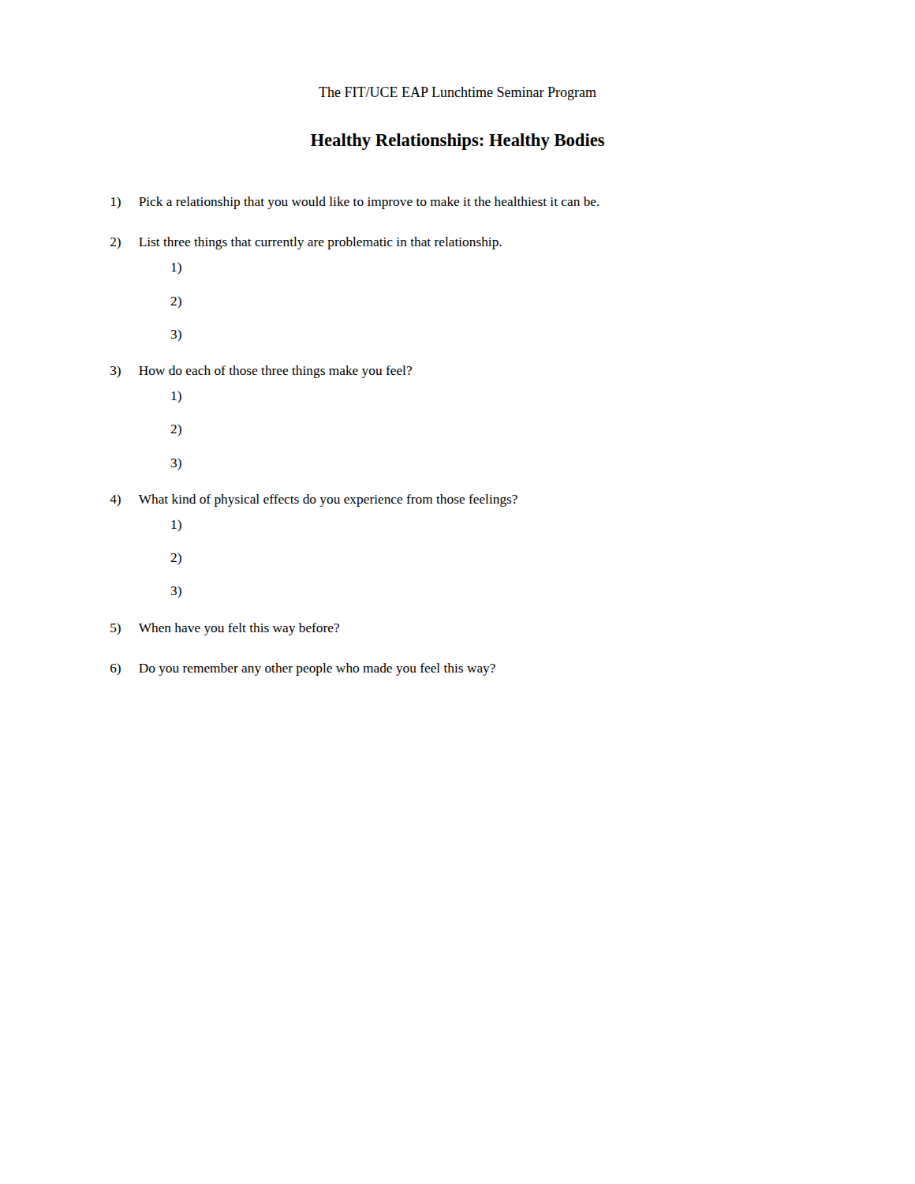The FIT/UCE EAP Lunchtime Seminar Program
Healthy Relationships: Healthy Bodies
Pick a relationship that you would like to improve to make it the healthiest it can be.
List three things that currently are problematic in that relationship.
How do each of those three things make you feel?
What kind of physical effects do you experience from those feelings?
When have you felt this way before?
Do you remember any other people who made you feel this way?